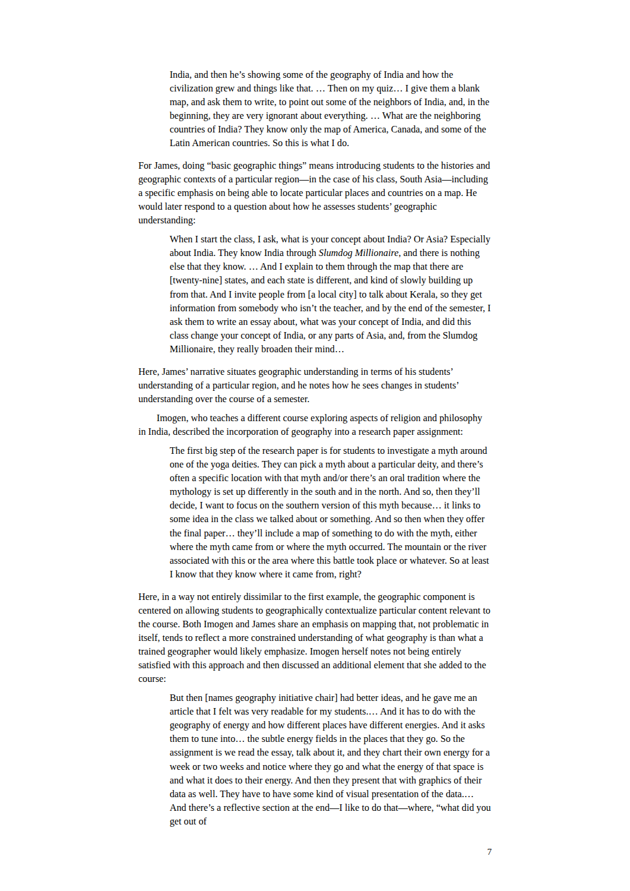India, and then he’s showing some of the geography of India and how the civilization grew and things like that. … Then on my quiz… I give them a blank map, and ask them to write, to point out some of the neighbors of India, and, in the beginning, they are very ignorant about everything. … What are the neighboring countries of India? They know only the map of America, Canada, and some of the Latin American countries. So this is what I do.
For James, doing “basic geographic things” means introducing students to the histories and geographic contexts of a particular region—in the case of his class, South Asia—including a specific emphasis on being able to locate particular places and countries on a map. He would later respond to a question about how he assesses students’ geographic understanding:
When I start the class, I ask, what is your concept about India? Or Asia? Especially about India. They know India through Slumdog Millionaire, and there is nothing else that they know. … And I explain to them through the map that there are [twenty-nine] states, and each state is different, and kind of slowly building up from that. And I invite people from [a local city] to talk about Kerala, so they get information from somebody who isn’t the teacher, and by the end of the semester, I ask them to write an essay about, what was your concept of India, and did this class change your concept of India, or any parts of Asia, and, from the Slumdog Millionaire, they really broaden their mind…
Here, James’ narrative situates geographic understanding in terms of his students’ understanding of a particular region, and he notes how he sees changes in students’ understanding over the course of a semester.
Imogen, who teaches a different course exploring aspects of religion and philosophy in India, described the incorporation of geography into a research paper assignment:
The first big step of the research paper is for students to investigate a myth around one of the yoga deities. They can pick a myth about a particular deity, and there’s often a specific location with that myth and/or there’s an oral tradition where the mythology is set up differently in the south and in the north. And so, then they’ll decide, I want to focus on the southern version of this myth because… it links to some idea in the class we talked about or something. And so then when they offer the final paper… they’ll include a map of something to do with the myth, either where the myth came from or where the myth occurred. The mountain or the river associated with this or the area where this battle took place or whatever. So at least I know that they know where it came from, right?
Here, in a way not entirely dissimilar to the first example, the geographic component is centered on allowing students to geographically contextualize particular content relevant to the course. Both Imogen and James share an emphasis on mapping that, not problematic in itself, tends to reflect a more constrained understanding of what geography is than what a trained geographer would likely emphasize. Imogen herself notes not being entirely satisfied with this approach and then discussed an additional element that she added to the course:
But then [names geography initiative chair] had better ideas, and he gave me an article that I felt was very readable for my students.… And it has to do with the geography of energy and how different places have different energies. And it asks them to tune into… the subtle energy fields in the places that they go. So the assignment is we read the essay, talk about it, and they chart their own energy for a week or two weeks and notice where they go and what the energy of that space is and what it does to their energy. And then they present that with graphics of their data as well. They have to have some kind of visual presentation of the data.… And there’s a reflective section at the end—I like to do that—where, “what did you get out of
7